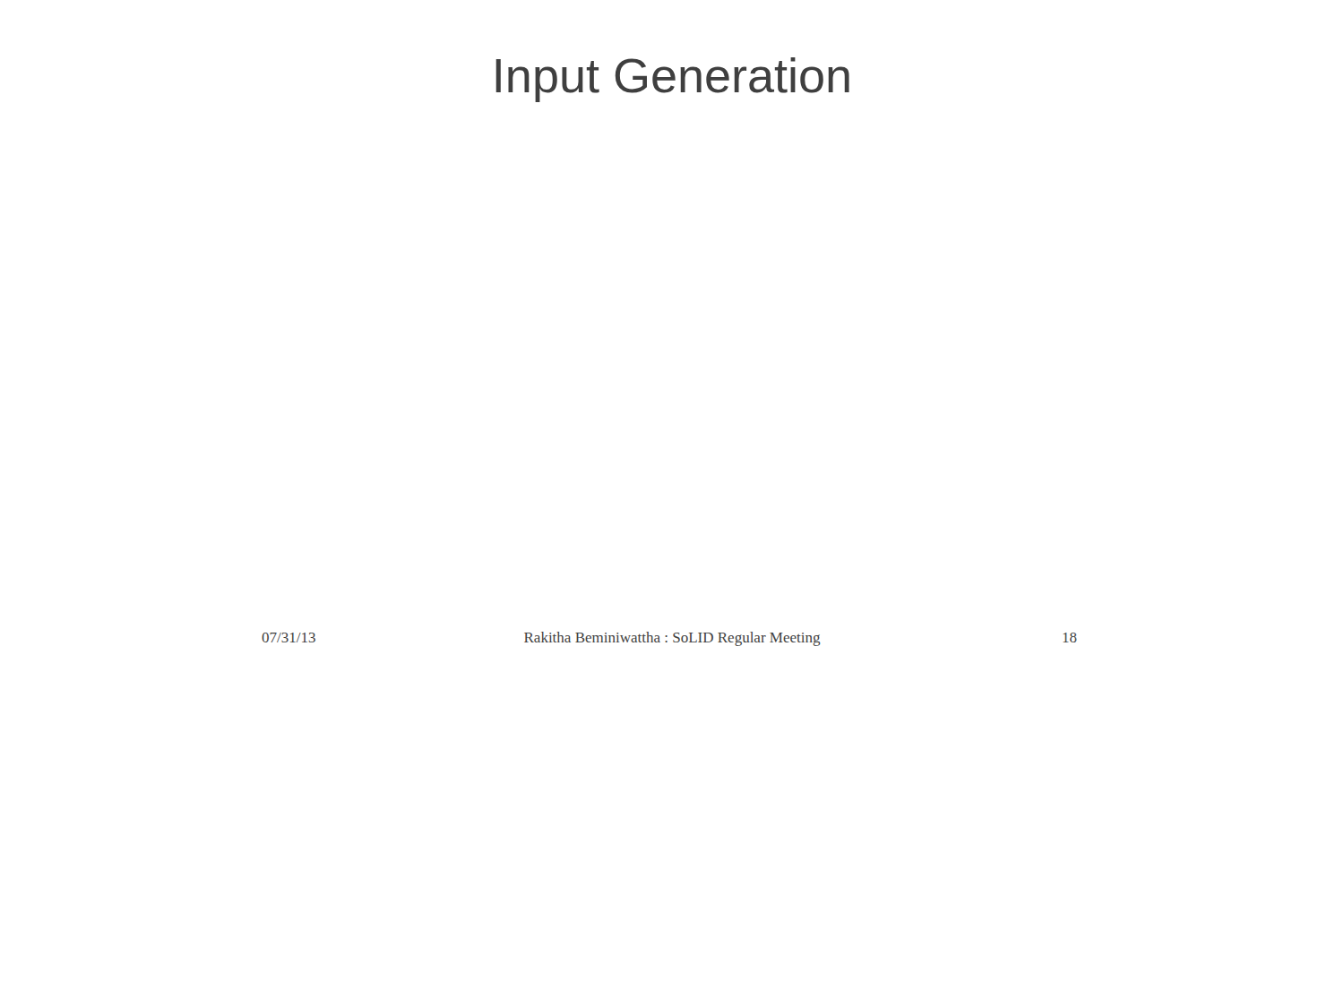Input Generation
07/31/13 Rakitha Beminiwattha : SoLID Regular Meeting 18